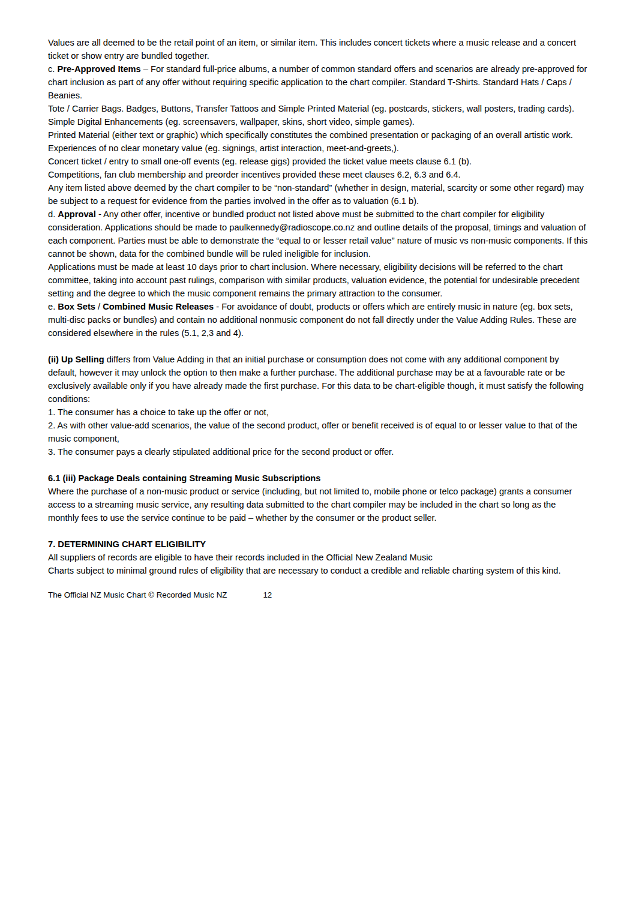Values are all deemed to be the retail point of an item, or similar item. This includes concert tickets where a music release and a concert ticket or show entry are bundled together.
c. Pre-Approved Items – For standard full-price albums, a number of common standard offers and scenarios are already pre-approved for chart inclusion as part of any offer without requiring specific application to the chart compiler. Standard T-Shirts. Standard Hats / Caps / Beanies.
Tote / Carrier Bags. Badges, Buttons, Transfer Tattoos and Simple Printed Material (eg. postcards, stickers, wall posters, trading cards).
Simple Digital Enhancements (eg. screensavers, wallpaper, skins, short video, simple games).
Printed Material (either text or graphic) which specifically constitutes the combined presentation or packaging of an overall artistic work.
Experiences of no clear monetary value (eg. signings, artist interaction, meet-and-greets,).
Concert ticket / entry to small one-off events (eg. release gigs) provided the ticket value meets clause 6.1 (b).
Competitions, fan club membership and preorder incentives provided these meet clauses 6.2, 6.3 and 6.4.
Any item listed above deemed by the chart compiler to be “non-standard” (whether in design, material, scarcity or some other regard) may be subject to a request for evidence from the parties involved in the offer as to valuation (6.1 b).
d. Approval - Any other offer, incentive or bundled product not listed above must be submitted to the chart compiler for eligibility consideration. Applications should be made to paulkennedy@radioscope.co.nz and outline details of the proposal, timings and valuation of each component. Parties must be able to demonstrate the “equal to or lesser retail value” nature of music vs non-music components. If this cannot be shown, data for the combined bundle will be ruled ineligible for inclusion.
Applications must be made at least 10 days prior to chart inclusion. Where necessary, eligibility decisions will be referred to the chart committee, taking into account past rulings, comparison with similar products, valuation evidence, the potential for undesirable precedent setting and the degree to which the music component remains the primary attraction to the consumer.
e. Box Sets / Combined Music Releases - For avoidance of doubt, products or offers which are entirely music in nature (eg. box sets, multi-disc packs or bundles) and contain no additional nonmusic component do not fall directly under the Value Adding Rules. These are considered elsewhere in the rules (5.1, 2,3 and 4).
(ii) Up Selling differs from Value Adding in that an initial purchase or consumption does not come with any additional component by default, however it may unlock the option to then make a further purchase. The additional purchase may be at a favourable rate or be exclusively available only if you have already made the first purchase. For this data to be chart-eligible though, it must satisfy the following conditions:
1. The consumer has a choice to take up the offer or not,
2. As with other value-add scenarios, the value of the second product, offer or benefit received is of equal to or lesser value to that of the music component,
3. The consumer pays a clearly stipulated additional price for the second product or offer.
6.1 (iii) Package Deals containing Streaming Music Subscriptions
Where the purchase of a non-music product or service (including, but not limited to, mobile phone or telco package) grants a consumer access to a streaming music service, any resulting data submitted to the chart compiler may be included in the chart so long as the monthly fees to use the service continue to be paid – whether by the consumer or the product seller.
7. DETERMINING CHART ELIGIBILITY
All suppliers of records are eligible to have their records included in the Official New Zealand Music
Charts subject to minimal ground rules of eligibility that are necessary to conduct a credible and reliable charting system of this kind.
The Official NZ Music Chart © Recorded Music NZ12